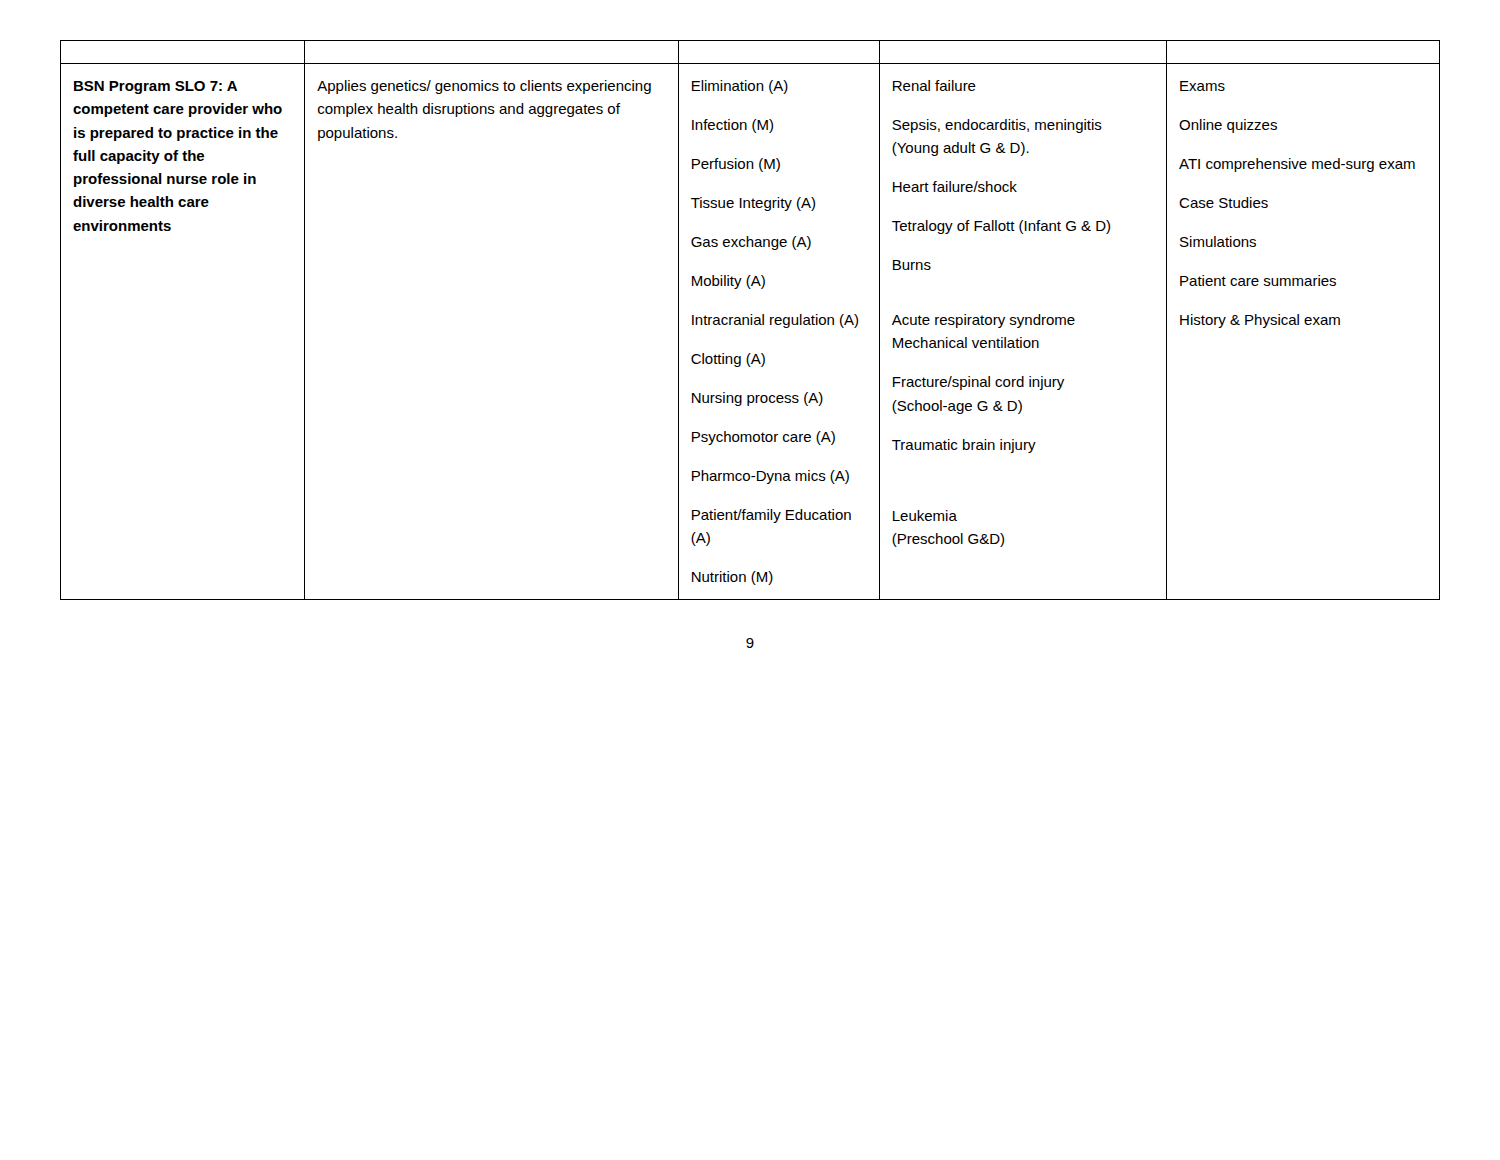| BSN Program SLO 7: A competent care provider who is prepared to practice in the full capacity of the professional nurse role in diverse health care environments | Applies genetics/ genomics to clients experiencing complex health disruptions and aggregates of populations. | Elimination (A) Infection (M) Perfusion (M) Tissue Integrity (A) Gas exchange (A) Mobility (A) Intracranial regulation (A) Clotting (A) Nursing process (A) Psychomotor care (A) Pharmco-Dyna mics (A) Patient/family Education (A) Nutrition (M) | Renal failure Sepsis, endocarditis, meningitis (Young adult G & D). Heart failure/shock Tetralogy of Fallott (Infant G & D) Burns Acute respiratory syndrome Mechanical ventilation Fracture/spinal cord injury (School-age G & D) Traumatic brain injury Leukemia (Preschool G&D) | Exams Online quizzes ATI comprehensive med-surg exam Case Studies Simulations Patient care summaries History & Physical exam |
9